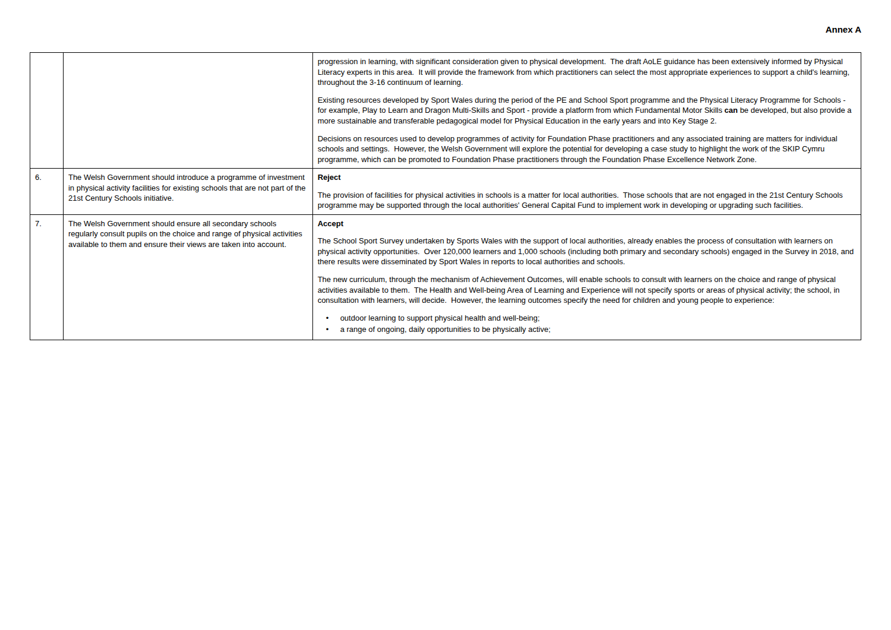Annex A
| | | progression in learning, with significant consideration given to physical development. The draft AoLE guidance has been extensively informed by Physical Literacy experts in this area. It will provide the framework from which practitioners can select the most appropriate experiences to support a child's learning, throughout the 3-16 continuum of learning. Existing resources developed by Sport Wales during the period of the PE and School Sport programme and the Physical Literacy Programme for Schools - for example, Play to Learn and Dragon Multi-Skills and Sport - provide a platform from which Fundamental Motor Skills can be developed, but also provide a more sustainable and transferable pedagogical model for Physical Education in the early years and into Key Stage 2. Decisions on resources used to develop programmes of activity for Foundation Phase practitioners and any associated training are matters for individual schools and settings. However, the Welsh Government will explore the potential for developing a case study to highlight the work of the SKIP Cymru programme, which can be promoted to Foundation Phase practitioners through the Foundation Phase Excellence Network Zone. |
| 6. | The Welsh Government should introduce a programme of investment in physical activity facilities for existing schools that are not part of the 21st Century Schools initiative. | Reject The provision of facilities for physical activities in schools is a matter for local authorities. Those schools that are not engaged in the 21st Century Schools programme may be supported through the local authorities' General Capital Fund to implement work in developing or upgrading such facilities. |
| 7. | The Welsh Government should ensure all secondary schools regularly consult pupils on the choice and range of physical activities available to them and ensure their views are taken into account. | Accept The School Sport Survey undertaken by Sports Wales with the support of local authorities, already enables the process of consultation with learners on physical activity opportunities. Over 120,000 learners and 1,000 schools (including both primary and secondary schools) engaged in the Survey in 2018, and there results were disseminated by Sport Wales in reports to local authorities and schools. The new curriculum, through the mechanism of Achievement Outcomes, will enable schools to consult with learners on the choice and range of physical activities available to them. The Health and Well-being Area of Learning and Experience will not specify sports or areas of physical activity; the school, in consultation with learners, will decide. However, the learning outcomes specify the need for children and young people to experience: outdoor learning to support physical health and well-being; a range of ongoing, daily opportunities to be physically active; |